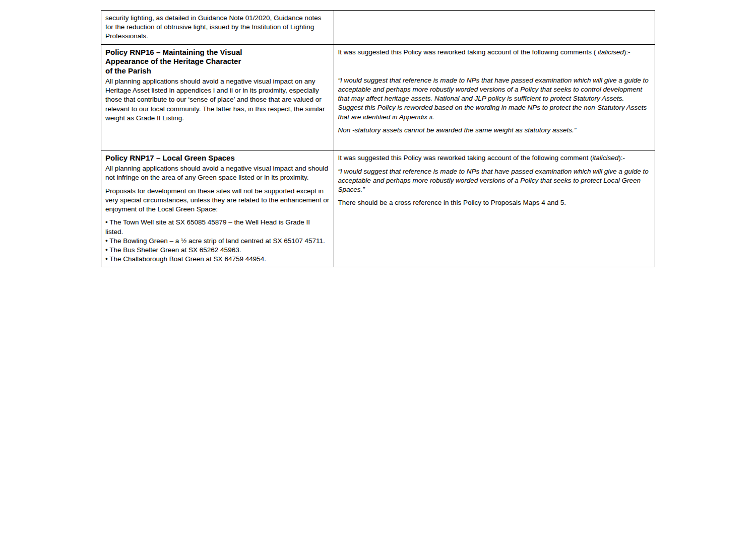| security lighting, as detailed in Guidance Note 01/2020, Guidance notes for the reduction of obtrusive light, issued by the Institution of Lighting Professionals. | |
| Policy RNP16 – Maintaining the Visual Appearance of the Heritage Character of the Parish All planning applications should avoid a negative visual impact on any Heritage Asset listed in appendices i and ii or in its proximity, especially those that contribute to our ‘sense of place’ and those that are valued or relevant to our local community. The latter has, in this respect, the similar weight as Grade II Listing. | It was suggested this Policy was reworked taking account of the following comments ( italicised ):- “I would suggest that reference is made to NPs that have passed examination which will give a guide to acceptable and perhaps more robustly worded versions of a Policy that seeks to control development that may affect heritage assets. National and JLP policy is sufficient to protect Statutory Assets. Suggest this Policy is reworded based on the wording in made NPs to protect the non-Statutory Assets that are identified in Appendix ii. Non -statutory assets cannot be awarded the same weight as statutory assets.” |
| Policy RNP17 – Local Green Spaces All planning applications should avoid a negative visual impact and should not infringe on the area of any Green space listed or in its proximity. Proposals for development on these sites will not be supported except in very special circumstances, unless they are related to the enhancement or enjoyment of the Local Green Space: • The Town Well site at SX 65085 45879 – the Well Head is Grade II listed. • The Bowling Green – a ½ acre strip of land centred at SX 65107 45711. • The Bus Shelter Green at SX 65262 45963. • The Challaborough Boat Green at SX 64759 44954. | It was suggested this Policy was reworked taking account of the following comment ( italicised ):- “I would suggest that reference is made to NPs that have passed examination which will give a guide to acceptable and perhaps more robustly worded versions of a Policy that seeks to protect Local Green Spaces.” There should be a cross reference in this Policy to Proposals Maps 4 and 5. |